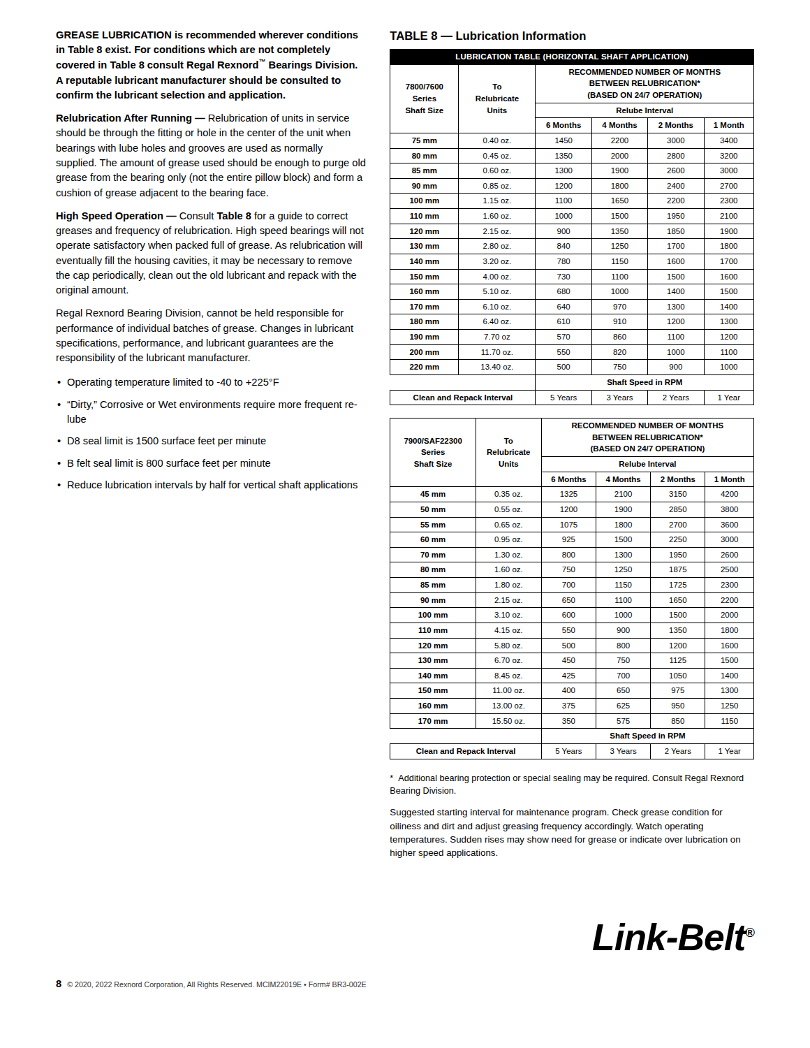GREASE LUBRICATION is recommended wherever conditions in Table 8 exist. For conditions which are not completely covered in Table 8 consult Regal Rexnord™ Bearings Division. A reputable lubricant manufacturer should be consulted to confirm the lubricant selection and application.
Relubrication After Running — Relubrication of units in service should be through the fitting or hole in the center of the unit when bearings with lube holes and grooves are used as normally supplied. The amount of grease used should be enough to purge old grease from the bearing only (not the entire pillow block) and form a cushion of grease adjacent to the bearing face.
High Speed Operation — Consult Table 8 for a guide to correct greases and frequency of relubrication. High speed bearings will not operate satisfactory when packed full of grease. As relubrication will eventually fill the housing cavities, it may be necessary to remove the cap periodically, clean out the old lubricant and repack with the original amount.
Regal Rexnord Bearing Division, cannot be held responsible for performance of individual batches of grease. Changes in lubricant specifications, performance, and lubricant guarantees are the responsibility of the lubricant manufacturer.
Operating temperature limited to -40 to +225°F
“Dirty,” Corrosive or Wet environments require more frequent re-lube
D8 seal limit is 1500 surface feet per minute
B felt seal limit is 800 surface feet per minute
Reduce lubrication intervals by half for vertical shaft applications
TABLE 8 — Lubrication Information
| LUBRICATION TABLE (HORIZONTAL SHAFT APPLICATION) |
| 7800/7600 Series Shaft Size | To Relubricate Units | RECOMMENDED NUMBER OF MONTHS BETWEEN RELUBRICATION* (BASED ON 24/7 OPERATION) |
| Relube Interval |
| 6 Months | 4 Months | 2 Months | 1 Month |
| 75 mm | 0.40 oz. | 1450 | 2200 | 3000 | 3400 |
| 80 mm | 0.45 oz. | 1350 | 2000 | 2800 | 3200 |
| 85 mm | 0.60 oz. | 1300 | 1900 | 2600 | 3000 |
| 90 mm | 0.85 oz. | 1200 | 1800 | 2400 | 2700 |
| 100 mm | 1.15 oz. | 1100 | 1650 | 2200 | 2300 |
| 110 mm | 1.60 oz. | 1000 | 1500 | 1950 | 2100 |
| 120 mm | 2.15 oz. | 900 | 1350 | 1850 | 1900 |
| 130 mm | 2.80 oz. | 840 | 1250 | 1700 | 1800 |
| 140 mm | 3.20 oz. | 780 | 1150 | 1600 | 1700 |
| 150 mm | 4.00 oz. | 730 | 1100 | 1500 | 1600 |
| 160 mm | 5.10 oz. | 680 | 1000 | 1400 | 1500 |
| 170 mm | 6.10 oz. | 640 | 970 | 1300 | 1400 |
| 180 mm | 6.40 oz. | 610 | 910 | 1200 | 1300 |
| 190 mm | 7.70 oz | 570 | 860 | 1100 | 1200 |
| 200 mm | 11.70 oz. | 550 | 820 | 1000 | 1100 |
| 220 mm | 13.40 oz. | 500 | 750 | 900 | 1000 |
| | Shaft Speed in RPM |
| Clean and Repack Interval | 5 Years | 3 Years | 2 Years | 1 Year |
| 7900/SAF22300 Series Shaft Size | To Relubricate Units | RECOMMENDED NUMBER OF MONTHS BETWEEN RELUBRICATION* (BASED ON 24/7 OPERATION) |
| Relube Interval |
| 6 Months | 4 Months | 2 Months | 1 Month |
| 45 mm | 0.35 oz. | 1325 | 2100 | 3150 | 4200 |
| 50 mm | 0.55 oz. | 1200 | 1900 | 2850 | 3800 |
| 55 mm | 0.65 oz. | 1075 | 1800 | 2700 | 3600 |
| 60 mm | 0.95 oz. | 925 | 1500 | 2250 | 3000 |
| 70 mm | 1.30 oz. | 800 | 1300 | 1950 | 2600 |
| 80 mm | 1.60 oz. | 750 | 1250 | 1875 | 2500 |
| 85 mm | 1.80 oz. | 700 | 1150 | 1725 | 2300 |
| 90 mm | 2.15 oz. | 650 | 1100 | 1650 | 2200 |
| 100 mm | 3.10 oz. | 600 | 1000 | 1500 | 2000 |
| 110 mm | 4.15 oz. | 550 | 900 | 1350 | 1800 |
| 120 mm | 5.80 oz. | 500 | 800 | 1200 | 1600 |
| 130 mm | 6.70 oz. | 450 | 750 | 1125 | 1500 |
| 140 mm | 8.45 oz. | 425 | 700 | 1050 | 1400 |
| 150 mm | 11.00 oz. | 400 | 650 | 975 | 1300 |
| 160 mm | 13.00 oz. | 375 | 625 | 950 | 1250 |
| 170 mm | 15.50 oz. | 350 | 575 | 850 | 1150 |
| | Shaft Speed in RPM |
| Clean and Repack Interval | 5 Years | 3 Years | 2 Years | 1 Year |
*Additional bearing protection or special sealing may be required. Consult Regal Rexnord Bearing Division.
Suggested starting interval for maintenance program. Check grease condition for oiliness and dirt and adjust greasing frequency accordingly. Watch operating temperatures. Sudden rises may show need for grease or indicate over lubrication on higher speed applications.
Link-Belt®
8© 2020, 2022 Rexnord Corporation, All Rights Reserved. MCIM22019E • Form# BR3-002E